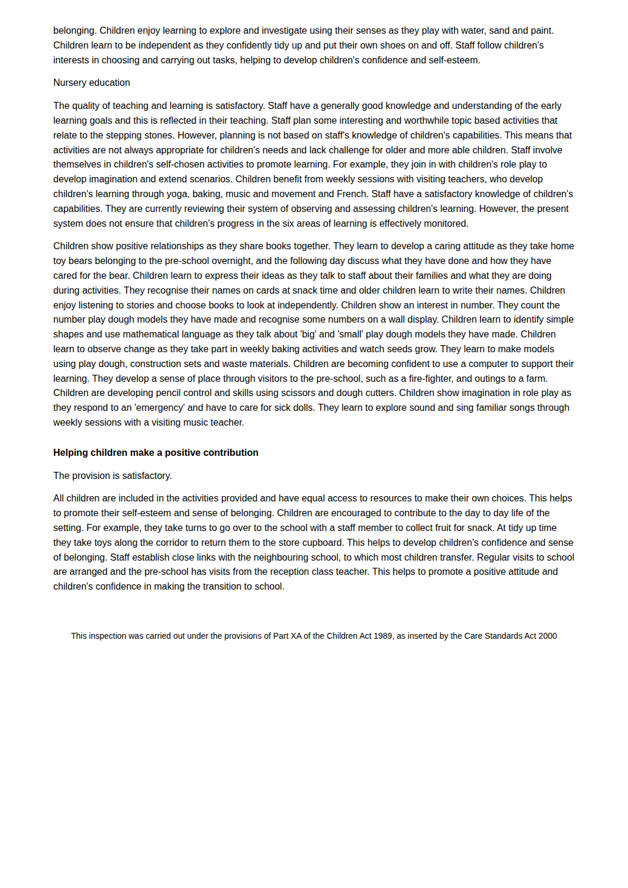belonging. Children enjoy learning to explore and investigate using their senses as they play with water, sand and paint. Children learn to be independent as they confidently tidy up and put their own shoes on and off. Staff follow children's interests in choosing and carrying out tasks, helping to develop children's confidence and self-esteem.
Nursery education
The quality of teaching and learning is satisfactory. Staff have a generally good knowledge and understanding of the early learning goals and this is reflected in their teaching. Staff plan some interesting and worthwhile topic based activities that relate to the stepping stones. However, planning is not based on staff's knowledge of children's capabilities. This means that activities are not always appropriate for children's needs and lack challenge for older and more able children. Staff involve themselves in children's self-chosen activities to promote learning. For example, they join in with children's role play to develop imagination and extend scenarios. Children benefit from weekly sessions with visiting teachers, who develop children's learning through yoga, baking, music and movement and French. Staff have a satisfactory knowledge of children's capabilities. They are currently reviewing their system of observing and assessing children's learning. However, the present system does not ensure that children's progress in the six areas of learning is effectively monitored.
Children show positive relationships as they share books together. They learn to develop a caring attitude as they take home toy bears belonging to the pre-school overnight, and the following day discuss what they have done and how they have cared for the bear. Children learn to express their ideas as they talk to staff about their families and what they are doing during activities. They recognise their names on cards at snack time and older children learn to write their names. Children enjoy listening to stories and choose books to look at independently. Children show an interest in number. They count the number play dough models they have made and recognise some numbers on a wall display. Children learn to identify simple shapes and use mathematical language as they talk about 'big' and 'small' play dough models they have made. Children learn to observe change as they take part in weekly baking activities and watch seeds grow. They learn to make models using play dough, construction sets and waste materials. Children are becoming confident to use a computer to support their learning. They develop a sense of place through visitors to the pre-school, such as a fire-fighter, and outings to a farm. Children are developing pencil control and skills using scissors and dough cutters. Children show imagination in role play as they respond to an 'emergency' and have to care for sick dolls. They learn to explore sound and sing familiar songs through weekly sessions with a visiting music teacher.
Helping children make a positive contribution
The provision is satisfactory.
All children are included in the activities provided and have equal access to resources to make their own choices. This helps to promote their self-esteem and sense of belonging. Children are encouraged to contribute to the day to day life of the setting. For example, they take turns to go over to the school with a staff member to collect fruit for snack. At tidy up time they take toys along the corridor to return them to the store cupboard. This helps to develop children's confidence and sense of belonging. Staff establish close links with the neighbouring school, to which most children transfer. Regular visits to school are arranged and the pre-school has visits from the reception class teacher. This helps to promote a positive attitude and children's confidence in making the transition to school.
This inspection was carried out under the provisions of Part XA of the Children Act 1989, as inserted by the Care Standards Act 2000